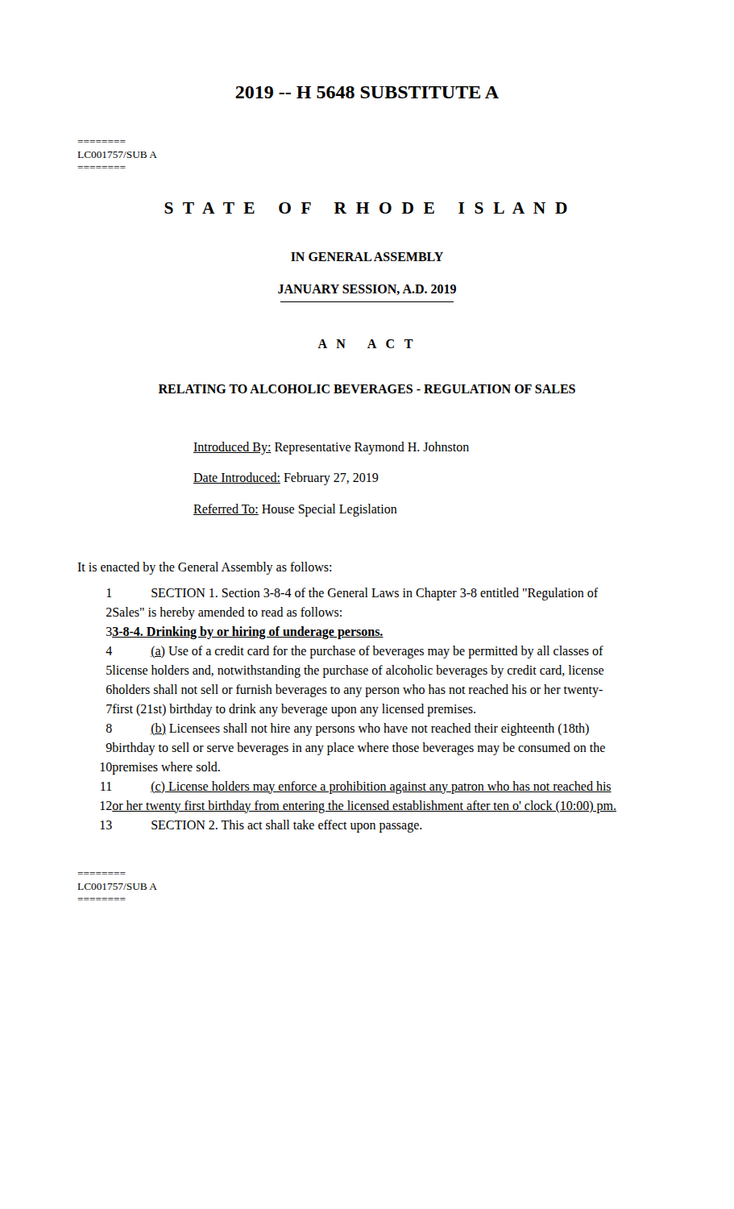2019 -- H 5648 SUBSTITUTE A
========
LC001757/SUB A
========
S T A T E O F R H O D E I S L A N D
IN GENERAL ASSEMBLY
JANUARY SESSION, A.D. 2019
A N A C T
RELATING TO ALCOHOLIC BEVERAGES - REGULATION OF SALES
Introduced By: Representative Raymond H. Johnston
Date Introduced: February 27, 2019
Referred To: House Special Legislation
It is enacted by the General Assembly as follows:
| 1 | SECTION 1. Section 3-8-4 of the General Laws in Chapter 3-8 entitled "Regulation of |
| 2 | Sales" is hereby amended to read as follows: |
| 3 | 3-8-4. Drinking by or hiring of underage persons. |
| 4 | (a) Use of a credit card for the purchase of beverages may be permitted by all classes of |
| 5 | license holders and, notwithstanding the purchase of alcoholic beverages by credit card, license |
| 6 | holders shall not sell or furnish beverages to any person who has not reached his or her twenty- |
| 7 | first (21st) birthday to drink any beverage upon any licensed premises. |
| 8 | (b) Licensees shall not hire any persons who have not reached their eighteenth (18th) |
| 9 | birthday to sell or serve beverages in any place where those beverages may be consumed on the |
| 10 | premises where sold. |
| 11 | (c) License holders may enforce a prohibition against any patron who has not reached his |
| 12 | or her twenty first birthday from entering the licensed establishment after ten o' clock (10:00) pm. |
| 13 | SECTION 2. This act shall take effect upon passage. |
========
LC001757/SUB A
========